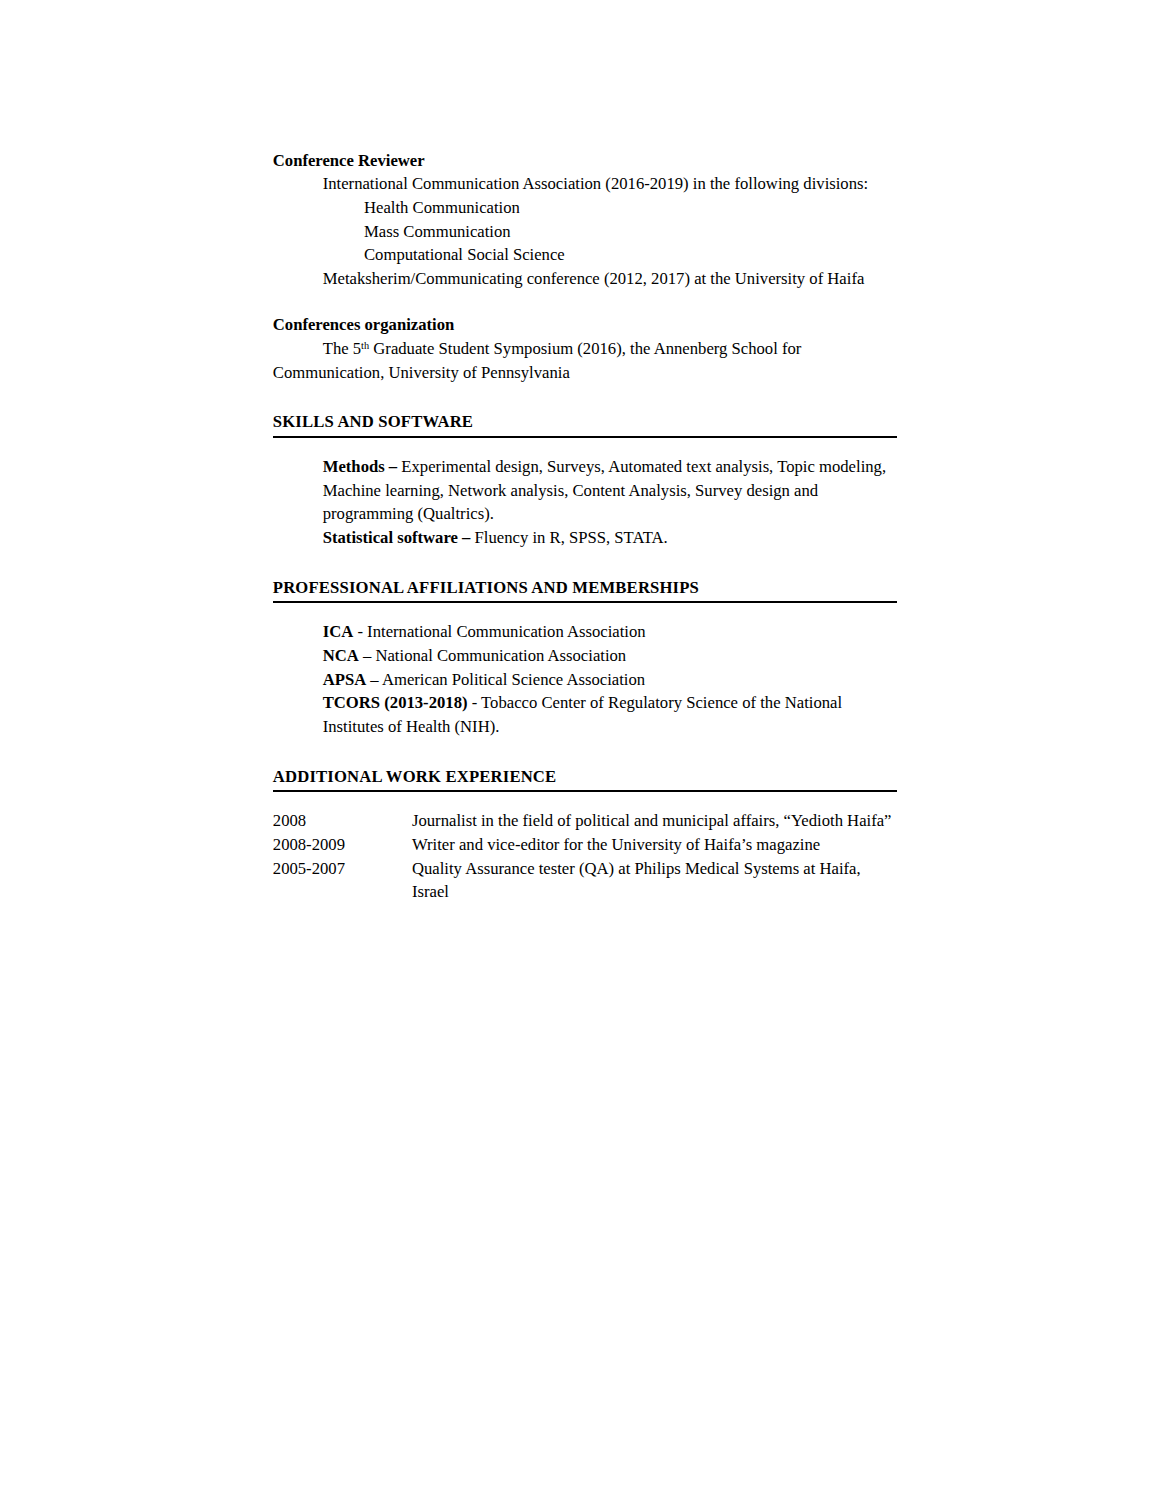Conference Reviewer
International Communication Association (2016-2019) in the following divisions:
Health Communication
Mass Communication
Computational Social Science
Metaksherim/Communicating conference (2012, 2017) at the University of Haifa
Conferences organization
The 5th Graduate Student Symposium (2016), the Annenberg School for
Communication, University of Pennsylvania
SKILLS AND SOFTWARE
Methods – Experimental design, Surveys, Automated text analysis, Topic modeling, Machine learning, Network analysis, Content Analysis, Survey design and programming (Qualtrics).
Statistical software – Fluency in R, SPSS, STATA.
PROFESSIONAL AFFILIATIONS AND MEMBERSHIPS
ICA - International Communication Association
NCA – National Communication Association
APSA – American Political Science Association
TCORS (2013-2018) - Tobacco Center of Regulatory Science of the National Institutes of Health (NIH).
ADDITIONAL WORK EXPERIENCE
2008
Journalist in the field of political and municipal affairs, “Yedioth Haifa”
2008-2009
Writer and vice-editor for the University of Haifa’s magazine
2005-2007
Quality Assurance tester (QA) at Philips Medical Systems at Haifa, Israel